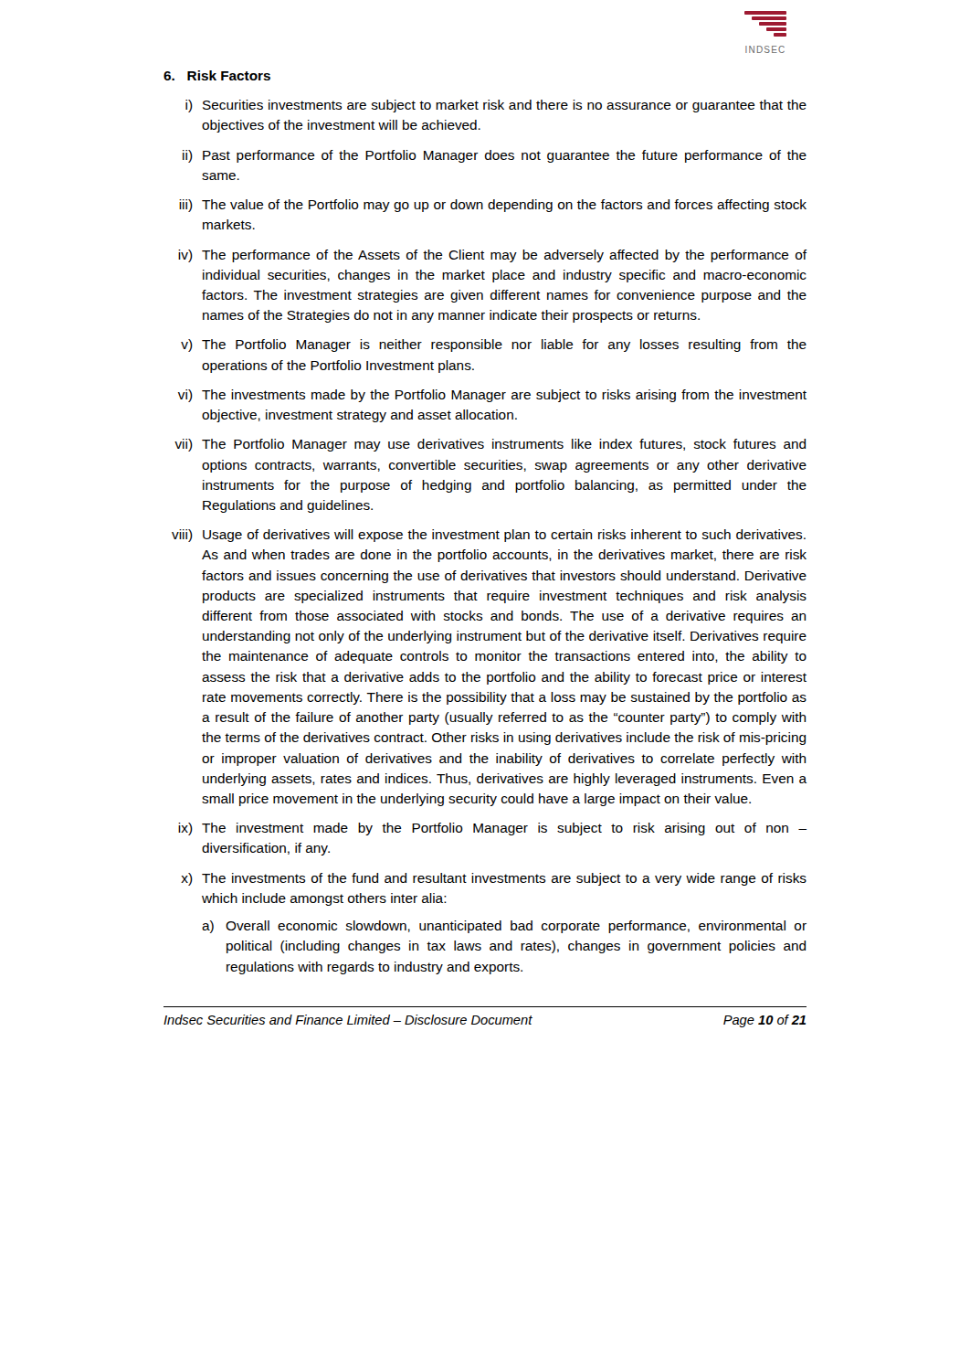INDSEC
6. Risk Factors
i) Securities investments are subject to market risk and there is no assurance or guarantee that the objectives of the investment will be achieved.
ii) Past performance of the Portfolio Manager does not guarantee the future performance of the same.
iii) The value of the Portfolio may go up or down depending on the factors and forces affecting stock markets.
iv) The performance of the Assets of the Client may be adversely affected by the performance of individual securities, changes in the market place and industry specific and macro-economic factors. The investment strategies are given different names for convenience purpose and the names of the Strategies do not in any manner indicate their prospects or returns.
v) The Portfolio Manager is neither responsible nor liable for any losses resulting from the operations of the Portfolio Investment plans.
vi) The investments made by the Portfolio Manager are subject to risks arising from the investment objective, investment strategy and asset allocation.
vii) The Portfolio Manager may use derivatives instruments like index futures, stock futures and options contracts, warrants, convertible securities, swap agreements or any other derivative instruments for the purpose of hedging and portfolio balancing, as permitted under the Regulations and guidelines.
viii) Usage of derivatives will expose the investment plan to certain risks inherent to such derivatives. As and when trades are done in the portfolio accounts, in the derivatives market, there are risk factors and issues concerning the use of derivatives that investors should understand. Derivative products are specialized instruments that require investment techniques and risk analysis different from those associated with stocks and bonds. The use of a derivative requires an understanding not only of the underlying instrument but of the derivative itself. Derivatives require the maintenance of adequate controls to monitor the transactions entered into, the ability to assess the risk that a derivative adds to the portfolio and the ability to forecast price or interest rate movements correctly. There is the possibility that a loss may be sustained by the portfolio as a result of the failure of another party (usually referred to as the “counter party”) to comply with the terms of the derivatives contract. Other risks in using derivatives include the risk of mis-pricing or improper valuation of derivatives and the inability of derivatives to correlate perfectly with underlying assets, rates and indices. Thus, derivatives are highly leveraged instruments. Even a small price movement in the underlying security could have a large impact on their value.
ix) The investment made by the Portfolio Manager is subject to risk arising out of non – diversification, if any.
x) The investments of the fund and resultant investments are subject to a very wide range of risks which include amongst others inter alia:
a) Overall economic slowdown, unanticipated bad corporate performance, environmental or political (including changes in tax laws and rates), changes in government policies and regulations with regards to industry and exports.
Indsec Securities and Finance Limited – Disclosure Document Page 10 of 21